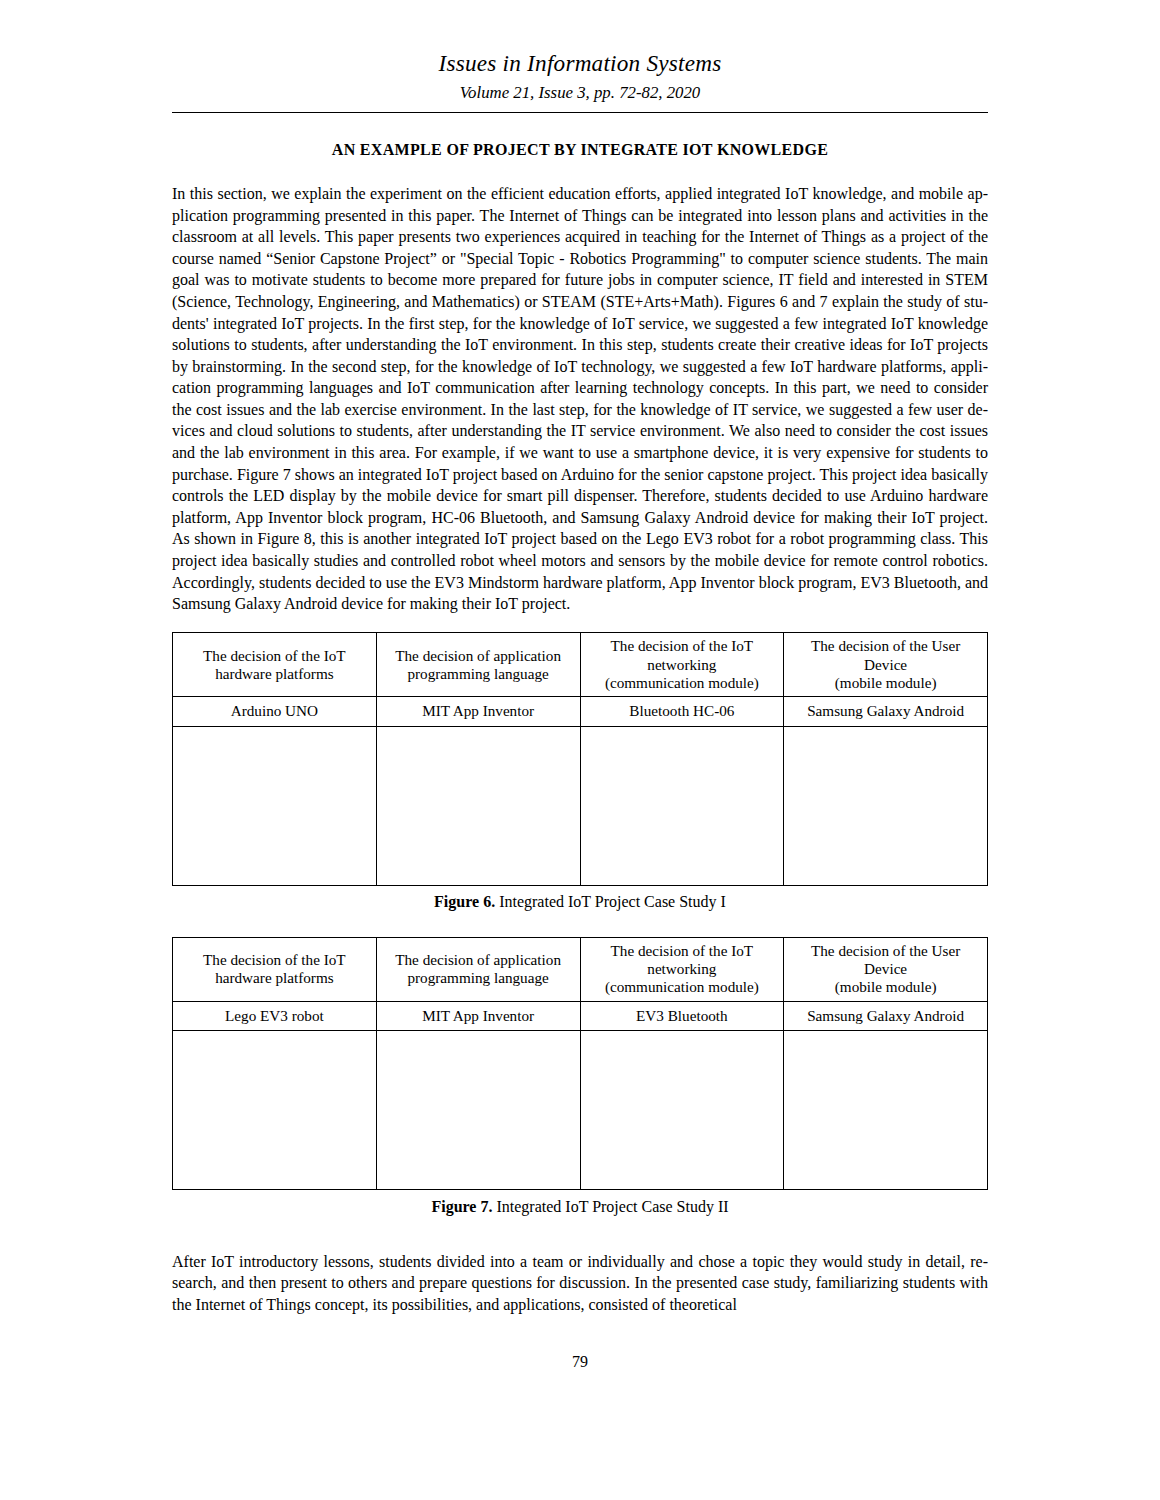Issues in Information Systems
Volume 21, Issue 3, pp. 72-82, 2020
An Example of Project by Integrate IoT Knowledge
In this section, we explain the experiment on the efficient education efforts, applied integrated IoT knowledge, and mobile application programming presented in this paper. The Internet of Things can be integrated into lesson plans and activities in the classroom at all levels. This paper presents two experiences acquired in teaching for the Internet of Things as a project of the course named “Senior Capstone Project” or "Special Topic - Robotics Programming" to computer science students. The main goal was to motivate students to become more prepared for future jobs in computer science, IT field and interested in STEM (Science, Technology, Engineering, and Mathematics) or STEAM (STE+Arts+Math). Figures 6 and 7 explain the study of students' integrated IoT projects. In the first step, for the knowledge of IoT service, we suggested a few integrated IoT knowledge solutions to students, after understanding the IoT environment. In this step, students create their creative ideas for IoT projects by brainstorming. In the second step, for the knowledge of IoT technology, we suggested a few IoT hardware platforms, application programming languages and IoT communication after learning technology concepts. In this part, we need to consider the cost issues and the lab exercise environment. In the last step, for the knowledge of IT service, we suggested a few user devices and cloud solutions to students, after understanding the IT service environment. We also need to consider the cost issues and the lab environment in this area. For example, if we want to use a smartphone device, it is very expensive for students to purchase. Figure 7 shows an integrated IoT project based on Arduino for the senior capstone project. This project idea basically controls the LED display by the mobile device for smart pill dispenser. Therefore, students decided to use Arduino hardware platform, App Inventor block program, HC-06 Bluetooth, and Samsung Galaxy Android device for making their IoT project. As shown in Figure 8, this is another integrated IoT project based on the Lego EV3 robot for a robot programming class. This project idea basically studies and controlled robot wheel motors and sensors by the mobile device for remote control robotics. Accordingly, students decided to use the EV3 Mindstorm hardware platform, App Inventor block program, EV3 Bluetooth, and Samsung Galaxy Android device for making their IoT project.
| The decision of the IoT hardware platforms | The decision of application programming language | The decision of the IoT networking (communication module) | The decision of the User Device (mobile module) |
| --- | --- | --- | --- |
| Arduino UNO | MIT App Inventor | Bluetooth HC-06 | Samsung Galaxy Android |
Figure 6. Integrated IoT Project Case Study I
| The decision of the IoT hardware platforms | The decision of application programming language | The decision of the IoT networking (communication module) | The decision of the User Device (mobile module) |
| --- | --- | --- | --- |
| Lego EV3 robot | MIT App Inventor | EV3 Bluetooth | Samsung Galaxy Android |
Figure 7. Integrated IoT Project Case Study II
After IoT introductory lessons, students divided into a team or individually and chose a topic they would study in detail, research, and then present to others and prepare questions for discussion. In the presented case study, familiarizing students with the Internet of Things concept, its possibilities, and applications, consisted of theoretical
79